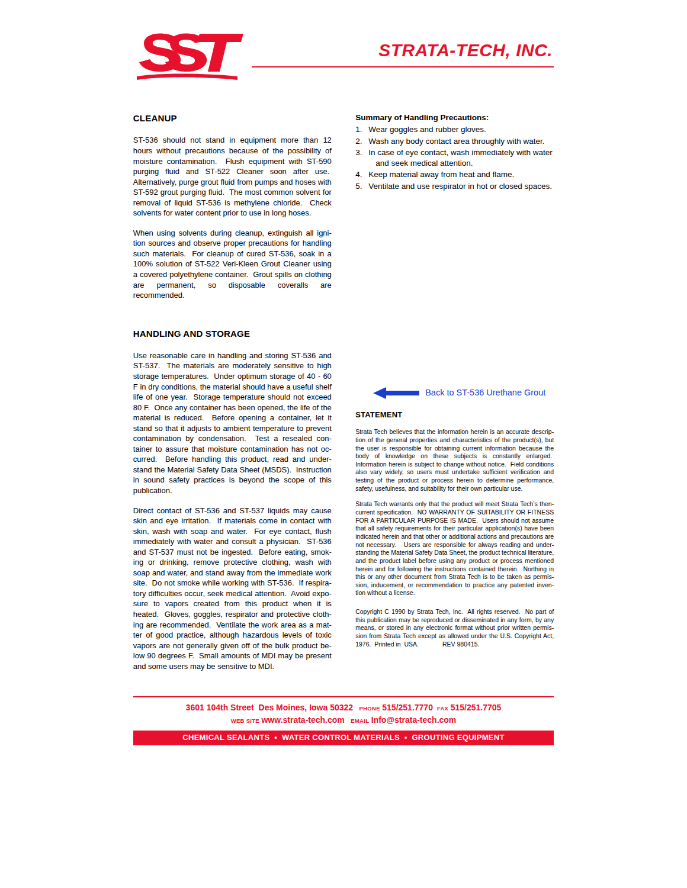STRATA-TECH, INC.
CLEANUP
ST-536 should not stand in equipment more than 12 hours without precautions because of the possibility of moisture contamination. Flush equipment with ST-590 purging fluid and ST-522 Cleaner soon after use. Alternatively, purge grout fluid from pumps and hoses with ST-592 grout purging fluid. The most common solvent for removal of liquid ST-536 is methylene chloride. Check solvents for water content prior to use in long hoses.
When using solvents during cleanup, extinguish all ignition sources and observe proper precautions for handling such materials. For cleanup of cured ST-536, soak in a 100% solution of ST-522 Veri-Kleen Grout Cleaner using a covered polyethylene container. Grout spills on clothing are permanent, so disposable coveralls are recommended.
HANDLING AND STORAGE
Use reasonable care in handling and storing ST-536 and ST-537. The materials are moderately sensitive to high storage temperatures. Under optimum storage of 40 - 60 F in dry conditions, the material should have a useful shelf life of one year. Storage temperature should not exceed 80 F. Once any container has been opened, the life of the material is reduced. Before opening a container, let it stand so that it adjusts to ambient temperature to prevent contamination by condensation. Test a resealed container to assure that moisture contamination has not occurred. Before handling this product, read and understand the Material Safety Data Sheet (MSDS). Instruction in sound safety practices is beyond the scope of this publication.
Direct contact of ST-536 and ST-537 liquids may cause skin and eye irritation. If materials come in contact with skin, wash with soap and water. For eye contact, flush immediately with water and consult a physician. ST-536 and ST-537 must not be ingested. Before eating, smoking or drinking, remove protective clothing, wash with soap and water, and stand away from the immediate work site. Do not smoke while working with ST-536. If respiratory difficulties occur, seek medical attention. Avoid exposure to vapors created from this product when it is heated. Gloves, goggles, respirator and protective clothing are recommended. Ventilate the work area as a matter of good practice, although hazardous levels of toxic vapors are not generally given off of the bulk product below 90 degrees F. Small amounts of MDI may be present and some users may be sensitive to MDI.
Summary of Handling Precautions:
1. Wear goggles and rubber gloves.
2. Wash any body contact area throughly with water.
3. In case of eye contact, wash immediately with waterand seek medical attention.
4. Keep material away from heat and flame.
5. Ventilate and use respirator in hot or closed spaces.
Back to ST-536 Urethane Grout
STATEMENT
Strata Tech believes that the information herein is an accurate description of the general properties and characteristics of the product(s), but the user is responsible for obtaining current information because the body of knowledge on these subjects is constantly enlarged. Information herein is subject to change without notice. Field conditions also vary widely, so users must undertake sufficient verification and testing of the product or process herein to determine performance, safety, usefulness, and suitability for their own particular use.
Strata Tech warrants only that the product will meet Strata Tech’s then-current specification. NO WARRANTY OF SUITABILITY OR FITNESS FOR A PARTICULAR PURPOSE IS MADE. Users should not assume that all safety requirements for their particular application(s) have been indicated herein and that other or additional actions and precautions are not necessary. Users are responsible for always reading and understanding the Material Safety Data Sheet, the product technical literature, and the product label before using any product or process mentioned herein and for following the instructions contained therein. Northing in this or any other document from Strata Tech is to be taken as permission, inducement, or recommendation to practice any patented invention without a license.
Copyright C 1990 by Strata Tech, Inc. All rights reserved. No part of this publication may be reproduced or disseminated in any form, by any means, or stored in any electronic format without prior written permission from Strata Tech except as allowed under the U.S. Copyright Act, 1976. Printed in USA.REV 980415.
3601 104th Street Des Moines, Iowa 50322 PHONE 515/251.7770 FAX 515/251.7705
WEB SITE www.strata-tech.com EMAIL Info@strata-tech.com
CHEMICAL SEALANTS • WATER CONTROL MATERIALS • GROUTING EQUIPMENT